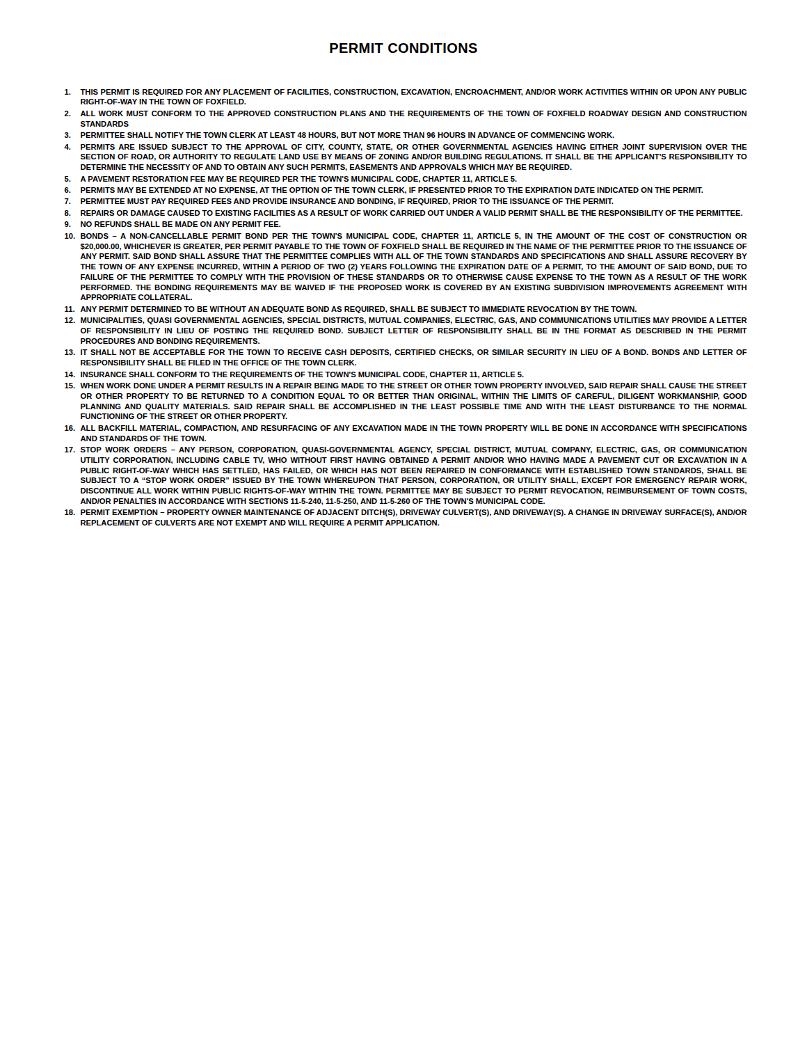PERMIT CONDITIONS
This permit is required for any placement of facilities, construction, excavation, encroachment, and/or work activities within or upon any public right-of-way in the Town of Foxfield.
All work must conform to the approved construction plans and the requirements of the Town of Foxfield Roadway Design and Construction Standards
Permittee shall notify the Town Clerk at least 48 hours, but not more than 96 hours in advance of commencing work.
Permits are issued subject to the approval of city, county, state, or other governmental agencies having either joint supervision over the section of road, or authority to regulate land use by means of zoning and/or building regulations. It shall be the applicant's responsibility to determine the necessity of and to obtain any such permits, easements and approvals which may be required.
A pavement restoration fee may be required per the Town's Municipal Code, Chapter 11, Article 5.
Permits may be extended at no expense, at the option of the Town Clerk, if presented prior to the expiration date indicated on the permit.
Permittee must pay required fees and provide insurance and bonding, if required, prior to the issuance of the permit.
Repairs or damage caused to existing facilities as a result of work carried out under a valid permit shall be the responsibility of the permittee.
No refunds shall be made on any permit fee.
Bonds – A non-cancellable permit bond per the Town's Municipal Code, Chapter 11, Article 5, in the amount of the cost of construction or $20,000.00, whichever is greater, per permit payable to the Town of Foxfield shall be required in the name of the permittee prior to the issuance of any permit. Said bond shall assure that the permittee complies with all of the Town standards and specifications and shall assure recovery by the Town of any expense incurred, within a period of two (2) years following the expiration date of a permit, to the amount of said bond, due to failure of the permittee to comply with the provision of these standards or to otherwise cause expense to the Town as a result of the work performed. The bonding requirements may be waived if the proposed work is covered by an existing subdivision improvements agreement with appropriate collateral.
Any permit determined to be without an adequate bond as required, shall be subject to immediate revocation by the Town.
Municipalities, quasi governmental agencies, special districts, mutual companies, electric, gas, and communications utilities may provide a letter of responsibility in lieu of posting the required bond. Subject letter of responsibility shall be in the format as described in the permit procedures and bonding requirements.
It shall not be acceptable for the Town to receive cash deposits, certified checks, or similar security in lieu of a bond. Bonds and letter of responsibility shall be filed in the office of the Town Clerk.
Insurance shall conform to the requirements of the Town's Municipal Code, Chapter 11, Article 5.
When work done under a permit results in a repair being made to the street or other Town property involved, said repair shall cause the street or other property to be returned to a condition equal to or better than original, within the limits of careful, diligent workmanship, good planning and quality materials. Said repair shall be accomplished in the least possible time and with the least disturbance to the normal functioning of the street or other property.
All backfill material, compaction, and resurfacing of any excavation made in the Town property will be done in accordance with specifications and standards of the Town.
Stop work orders – Any person, corporation, quasi-governmental agency, special district, mutual company, electric, gas, or communication utility corporation, including cable TV, who without first having obtained a permit and/or who having made a pavement cut or excavation in a public right-of-way which has settled, has failed, or which has not been repaired in conformance with established Town standards, shall be subject to a “stop work order” issued by the Town whereupon that person, corporation, or utility shall, except for emergency repair work, discontinue all work within public rights-of-way within the Town. Permittee may be subject to permit revocation, reimbursement of Town costs, and/or penalties in accordance with Sections 11-5-240, 11-5-250, and 11-5-260 of the Town's Municipal Code.
Permit exemption – Property owner maintenance of adjacent ditch(s), driveway culvert(s), and driveway(s). A change in driveway surface(s), and/or replacement of culverts are not exempt and will require a permit application.